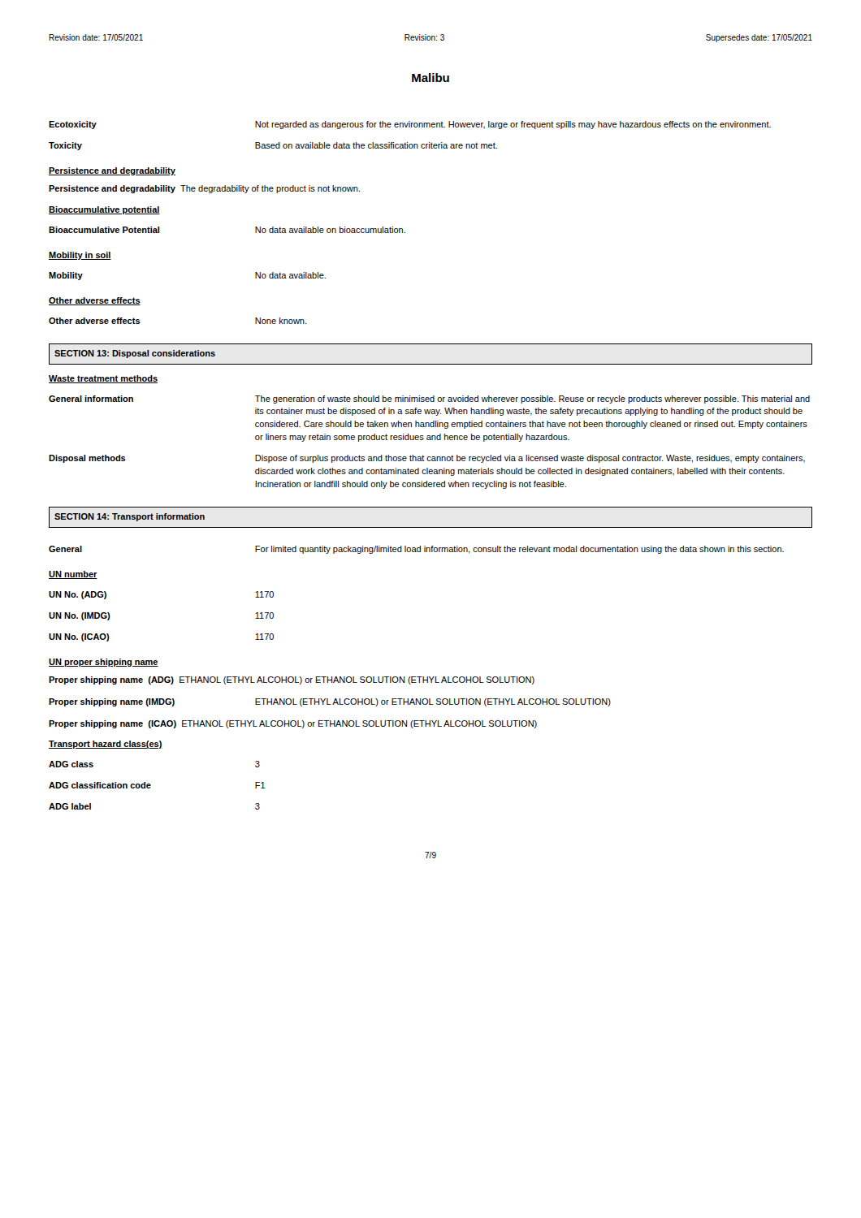Revision date: 17/05/2021 Revision: 3 Supersedes date: 17/05/2021
Malibu
| Ecotoxicity | Not regarded as dangerous for the environment. However, large or frequent spills may have hazardous effects on the environment. |
| Toxicity | Based on available data the classification criteria are not met. |
Persistence and degradability
Persistence and degradability The degradability of the product is not known.
Bioaccumulative potential
| Bioaccumulative Potential | No data available on bioaccumulation. |
Mobility in soil
| Mobility | No data available. |
Other adverse effects
| Other adverse effects | None known. |
SECTION 13: Disposal considerations
Waste treatment methods
| General information | The generation of waste should be minimised or avoided wherever possible. Reuse or recycle products wherever possible. This material and its container must be disposed of in a safe way. When handling waste, the safety precautions applying to handling of the product should be considered. Care should be taken when handling emptied containers that have not been thoroughly cleaned or rinsed out. Empty containers or liners may retain some product residues and hence be potentially hazardous. |
| Disposal methods | Dispose of surplus products and those that cannot be recycled via a licensed waste disposal contractor. Waste, residues, empty containers, discarded work clothes and contaminated cleaning materials should be collected in designated containers, labelled with their contents. Incineration or landfill should only be considered when recycling is not feasible. |
SECTION 14: Transport information
| General | For limited quantity packaging/limited load information, consult the relevant modal documentation using the data shown in this section. |
UN number
| UN No. (ADG) | 1170 |
| UN No. (IMDG) | 1170 |
| UN No. (ICAO) | 1170 |
UN proper shipping name
Proper shipping name (ADG) ETHANOL (ETHYL ALCOHOL) or ETHANOL SOLUTION (ETHYL ALCOHOL SOLUTION)
| Proper shipping name (IMDG) | ETHANOL (ETHYL ALCOHOL) or ETHANOL SOLUTION (ETHYL ALCOHOL SOLUTION) |
Proper shipping name (ICAO) ETHANOL (ETHYL ALCOHOL) or ETHANOL SOLUTION (ETHYL ALCOHOL SOLUTION)
Transport hazard class(es)
| ADG class | 3 |
| ADG classification code | F1 |
| ADG label | 3 |
7/9